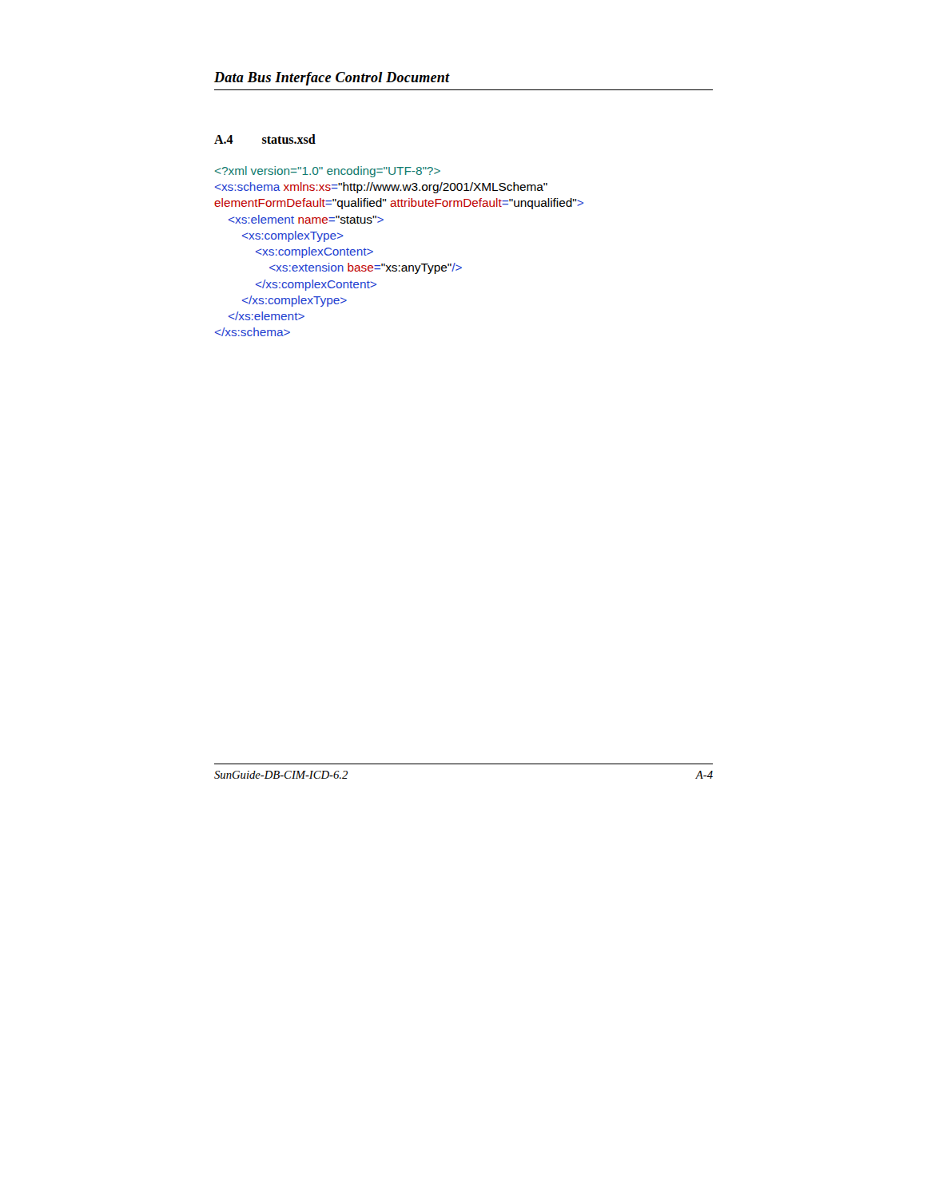Data Bus Interface Control Document
A.4 status.xsd
<?xml version="1.0" encoding="UTF-8"?>
<xs:schema xmlns:xs="http://www.w3.org/2001/XMLSchema"
elementFormDefault="qualified" attributeFormDefault="unqualified">
    <xs:element name="status">
        <xs:complexType>
            <xs:complexContent>
                <xs:extension base="xs:anyType"/>
            </xs:complexContent>
        </xs:complexType>
    </xs:element>
</xs:schema>
SunGuide-DB-CIM-ICD-6.2
A-4